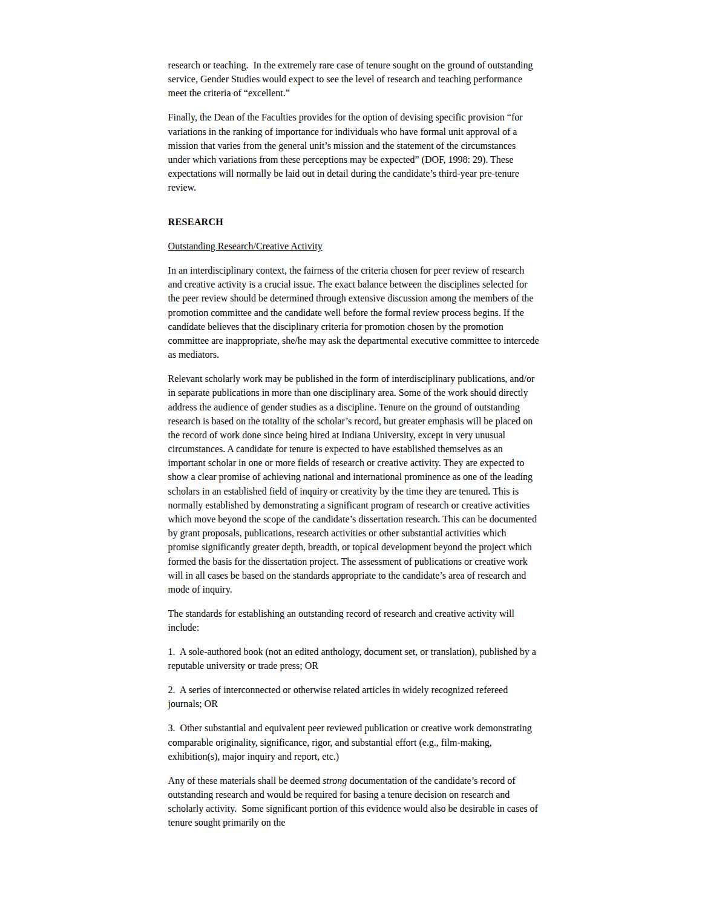research or teaching. In the extremely rare case of tenure sought on the ground of outstanding service, Gender Studies would expect to see the level of research and teaching performance meet the criteria of “excellent.”
Finally, the Dean of the Faculties provides for the option of devising specific provision “for variations in the ranking of importance for individuals who have formal unit approval of a mission that varies from the general unit’s mission and the statement of the circumstances under which variations from these perceptions may be expected” (DOF, 1998: 29). These expectations will normally be laid out in detail during the candidate’s third-year pre-tenure review.
RESEARCH
Outstanding Research/Creative Activity
In an interdisciplinary context, the fairness of the criteria chosen for peer review of research and creative activity is a crucial issue. The exact balance between the disciplines selected for the peer review should be determined through extensive discussion among the members of the promotion committee and the candidate well before the formal review process begins. If the candidate believes that the disciplinary criteria for promotion chosen by the promotion committee are inappropriate, she/he may ask the departmental executive committee to intercede as mediators.
Relevant scholarly work may be published in the form of interdisciplinary publications, and/or in separate publications in more than one disciplinary area. Some of the work should directly address the audience of gender studies as a discipline. Tenure on the ground of outstanding research is based on the totality of the scholar’s record, but greater emphasis will be placed on the record of work done since being hired at Indiana University, except in very unusual circumstances. A candidate for tenure is expected to have established themselves as an important scholar in one or more fields of research or creative activity. They are expected to show a clear promise of achieving national and international prominence as one of the leading scholars in an established field of inquiry or creativity by the time they are tenured. This is normally established by demonstrating a significant program of research or creative activities which move beyond the scope of the candidate’s dissertation research. This can be documented by grant proposals, publications, research activities or other substantial activities which promise significantly greater depth, breadth, or topical development beyond the project which formed the basis for the dissertation project. The assessment of publications or creative work will in all cases be based on the standards appropriate to the candidate’s area of research and mode of inquiry.
The standards for establishing an outstanding record of research and creative activity will include:
1. A sole-authored book (not an edited anthology, document set, or translation), published by a reputable university or trade press; OR
2. A series of interconnected or otherwise related articles in widely recognized refereed journals; OR
3. Other substantial and equivalent peer reviewed publication or creative work demonstrating comparable originality, significance, rigor, and substantial effort (e.g., film-making, exhibition(s), major inquiry and report, etc.)
Any of these materials shall be deemed strong documentation of the candidate’s record of outstanding research and would be required for basing a tenure decision on research and scholarly activity. Some significant portion of this evidence would also be desirable in cases of tenure sought primarily on the